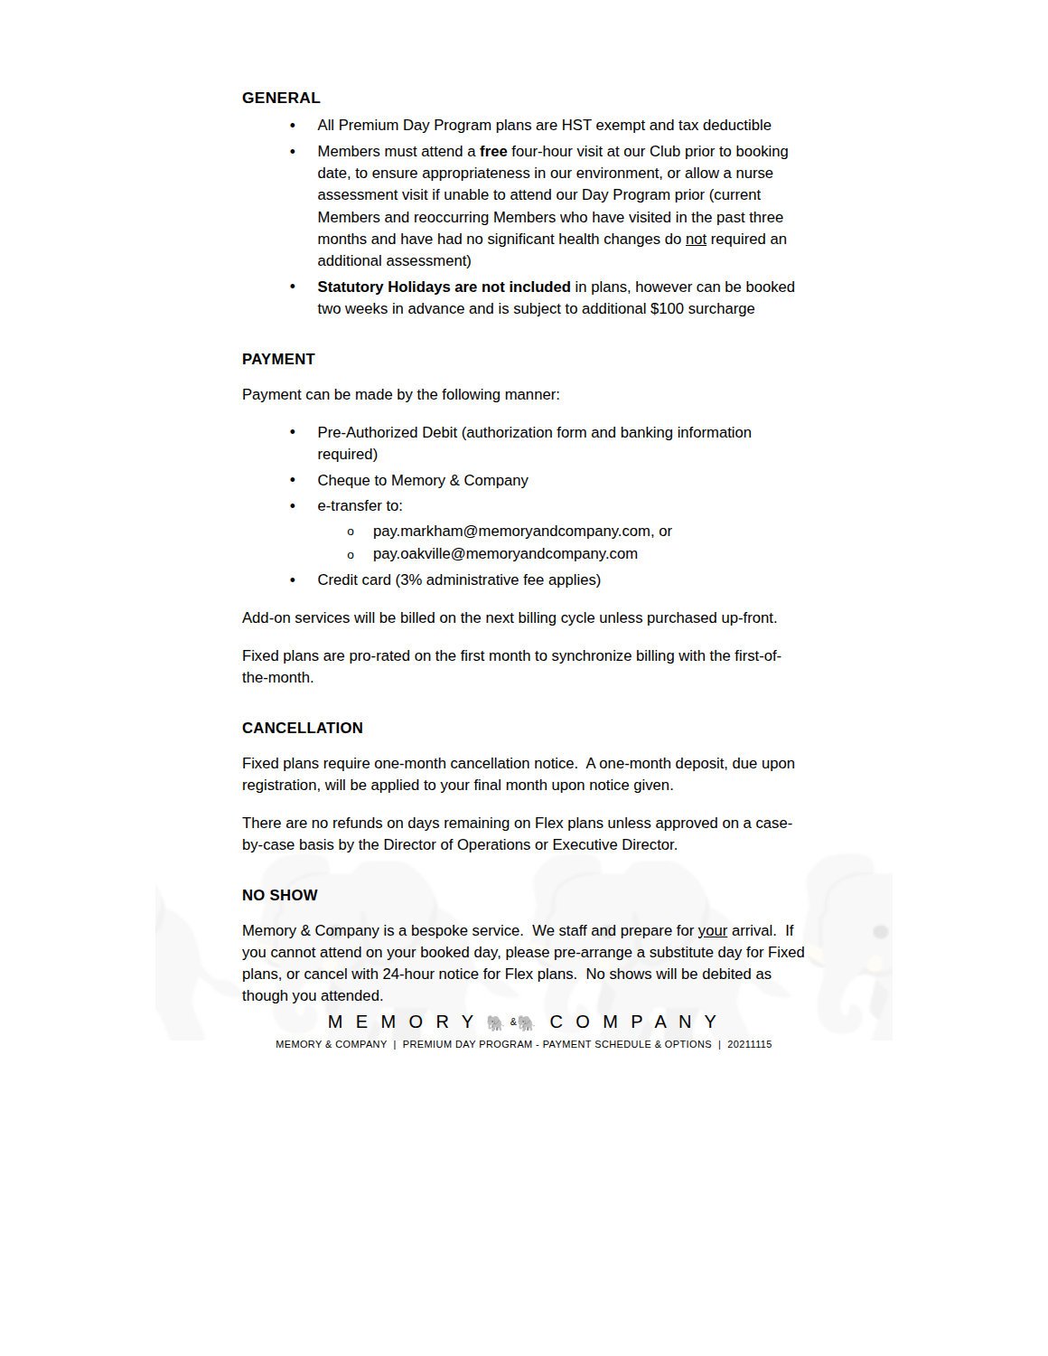🐘🐘🐘🐘
GENERAL
All Premium Day Program plans are HST exempt and tax deductible
Members must attend a free four-hour visit at our Club prior to booking date, to ensure appropriateness in our environment, or allow a nurse assessment visit if unable to attend our Day Program prior (current Members and reoccurring Members who have visited in the past three months and have had no significant health changes do not required an additional assessment)
Statutory Holidays are not included in plans, however can be booked two weeks in advance and is subject to additional $100 surcharge
PAYMENT
Payment can be made by the following manner:
Pre-Authorized Debit (authorization form and banking information required)
Cheque to Memory & Company
e-transfer to:
pay.markham@memoryandcompany.com, or
pay.oakville@memoryandcompany.com
Credit card (3% administrative fee applies)
Add-on services will be billed on the next billing cycle unless purchased up-front.
Fixed plans are pro-rated on the first month to synchronize billing with the first-of-the-month.
CANCELLATION
Fixed plans require one-month cancellation notice. A one-month deposit, due upon registration, will be applied to your final month upon notice given.
There are no refunds on days remaining on Flex plans unless approved on a case-by-case basis by the Director of Operations or Executive Director.
NO SHOW
Memory & Company is a bespoke service. We staff and prepare for your arrival. If you cannot attend on your booked day, please pre-arrange a substitute day for Fixed plans, or cancel with 24-hour notice for Flex plans. No shows will be debited as though you attended.
M E M O R Y 🐘&🐘 C O M P A N Y
MEMORY & COMPANY | PREMIUM DAY PROGRAM - PAYMENT SCHEDULE & OPTIONS | 20211115